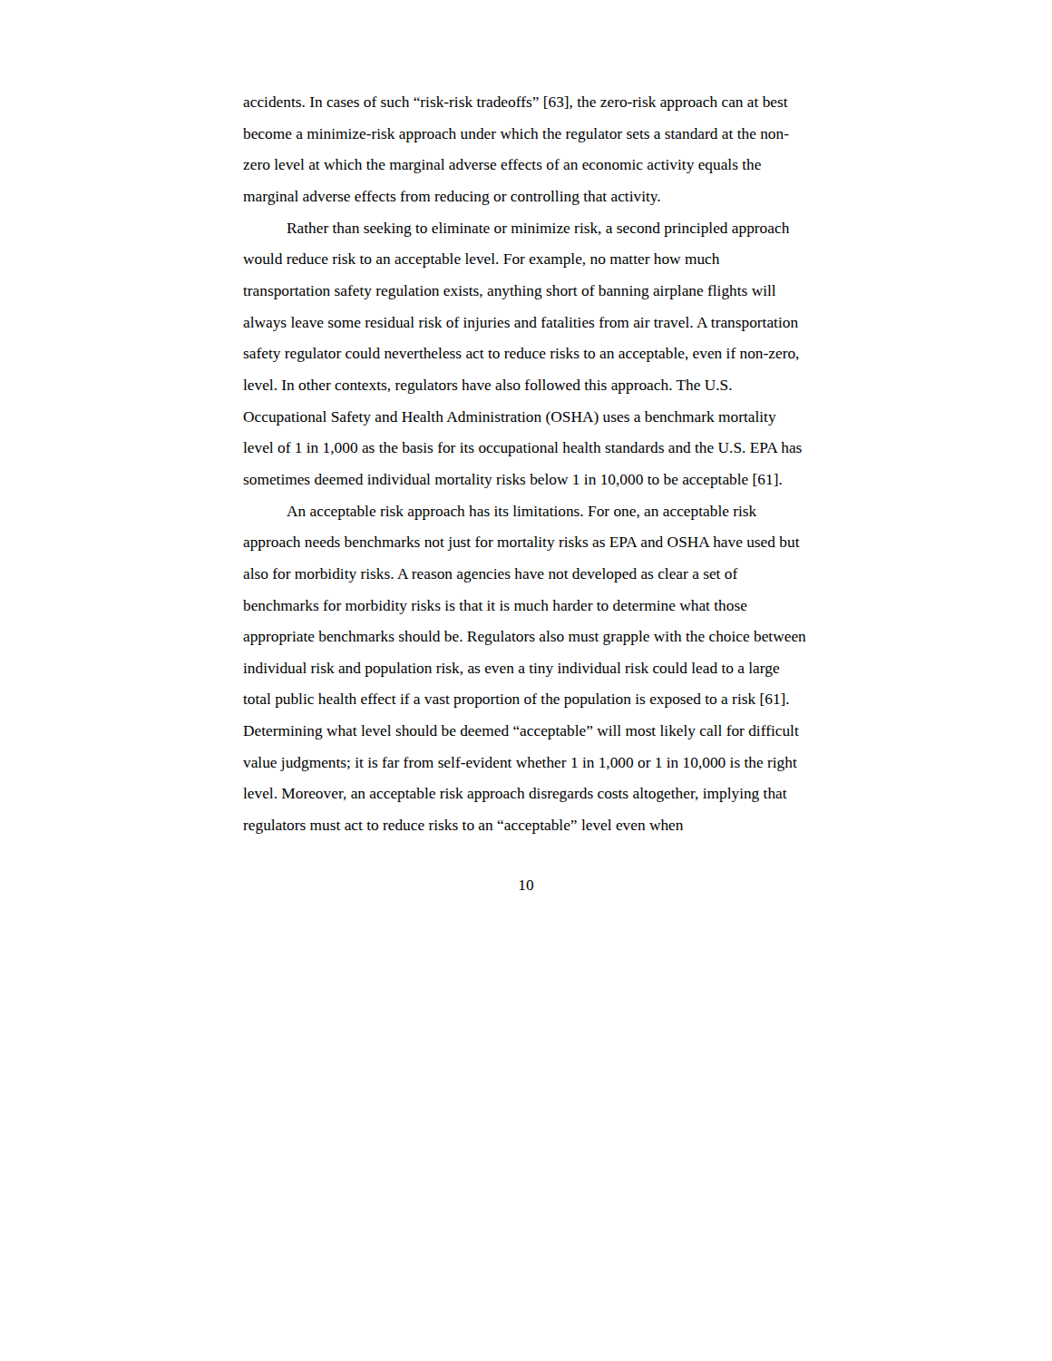accidents. In cases of such “risk-risk tradeoffs” [63], the zero-risk approach can at best become a minimize-risk approach under which the regulator sets a standard at the non-zero level at which the marginal adverse effects of an economic activity equals the marginal adverse effects from reducing or controlling that activity.
Rather than seeking to eliminate or minimize risk, a second principled approach would reduce risk to an acceptable level. For example, no matter how much transportation safety regulation exists, anything short of banning airplane flights will always leave some residual risk of injuries and fatalities from air travel. A transportation safety regulator could nevertheless act to reduce risks to an acceptable, even if non-zero, level. In other contexts, regulators have also followed this approach. The U.S. Occupational Safety and Health Administration (OSHA) uses a benchmark mortality level of 1 in 1,000 as the basis for its occupational health standards and the U.S. EPA has sometimes deemed individual mortality risks below 1 in 10,000 to be acceptable [61].
An acceptable risk approach has its limitations. For one, an acceptable risk approach needs benchmarks not just for mortality risks as EPA and OSHA have used but also for morbidity risks. A reason agencies have not developed as clear a set of benchmarks for morbidity risks is that it is much harder to determine what those appropriate benchmarks should be. Regulators also must grapple with the choice between individual risk and population risk, as even a tiny individual risk could lead to a large total public health effect if a vast proportion of the population is exposed to a risk [61]. Determining what level should be deemed “acceptable” will most likely call for difficult value judgments; it is far from self-evident whether 1 in 1,000 or 1 in 10,000 is the right level. Moreover, an acceptable risk approach disregards costs altogether, implying that regulators must act to reduce risks to an “acceptable” level even when
10